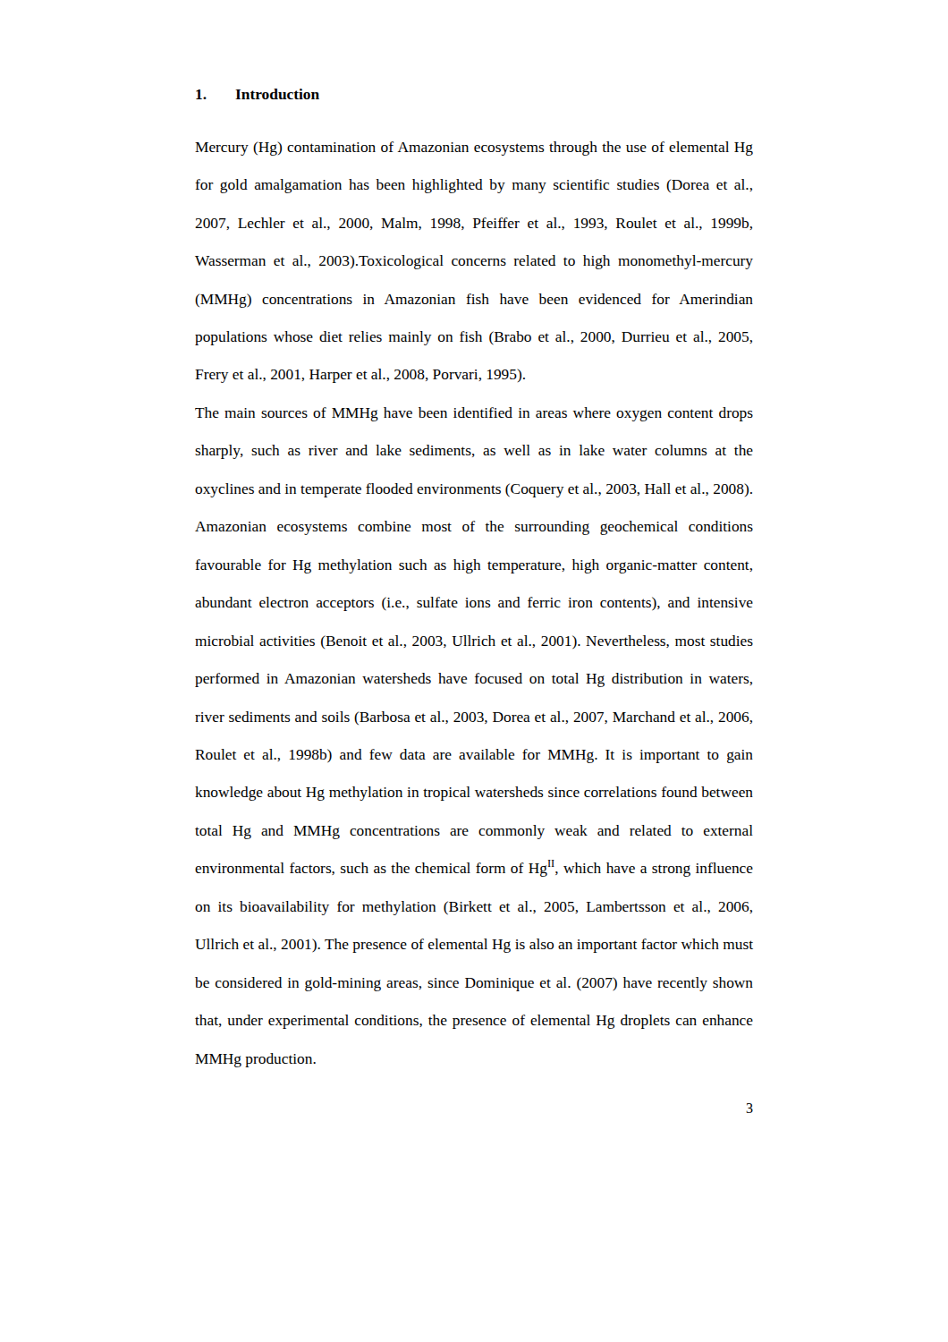1. Introduction
Mercury (Hg) contamination of Amazonian ecosystems through the use of elemental Hg for gold amalgamation has been highlighted by many scientific studies (Dorea et al., 2007, Lechler et al., 2000, Malm, 1998, Pfeiffer et al., 1993, Roulet et al., 1999b, Wasserman et al., 2003).Toxicological concerns related to high monomethyl-mercury (MMHg) concentrations in Amazonian fish have been evidenced for Amerindian populations whose diet relies mainly on fish (Brabo et al., 2000, Durrieu et al., 2005, Frery et al., 2001, Harper et al., 2008, Porvari, 1995).
The main sources of MMHg have been identified in areas where oxygen content drops sharply, such as river and lake sediments, as well as in lake water columns at the oxyclines and in temperate flooded environments (Coquery et al., 2003, Hall et al., 2008). Amazonian ecosystems combine most of the surrounding geochemical conditions favourable for Hg methylation such as high temperature, high organic-matter content, abundant electron acceptors (i.e., sulfate ions and ferric iron contents), and intensive microbial activities (Benoit et al., 2003, Ullrich et al., 2001). Nevertheless, most studies performed in Amazonian watersheds have focused on total Hg distribution in waters, river sediments and soils (Barbosa et al., 2003, Dorea et al., 2007, Marchand et al., 2006, Roulet et al., 1998b) and few data are available for MMHg. It is important to gain knowledge about Hg methylation in tropical watersheds since correlations found between total Hg and MMHg concentrations are commonly weak and related to external environmental factors, such as the chemical form of HgII, which have a strong influence on its bioavailability for methylation (Birkett et al., 2005, Lambertsson et al., 2006, Ullrich et al., 2001). The presence of elemental Hg is also an important factor which must be considered in gold-mining areas, since Dominique et al. (2007) have recently shown that, under experimental conditions, the presence of elemental Hg droplets can enhance MMHg production.
3